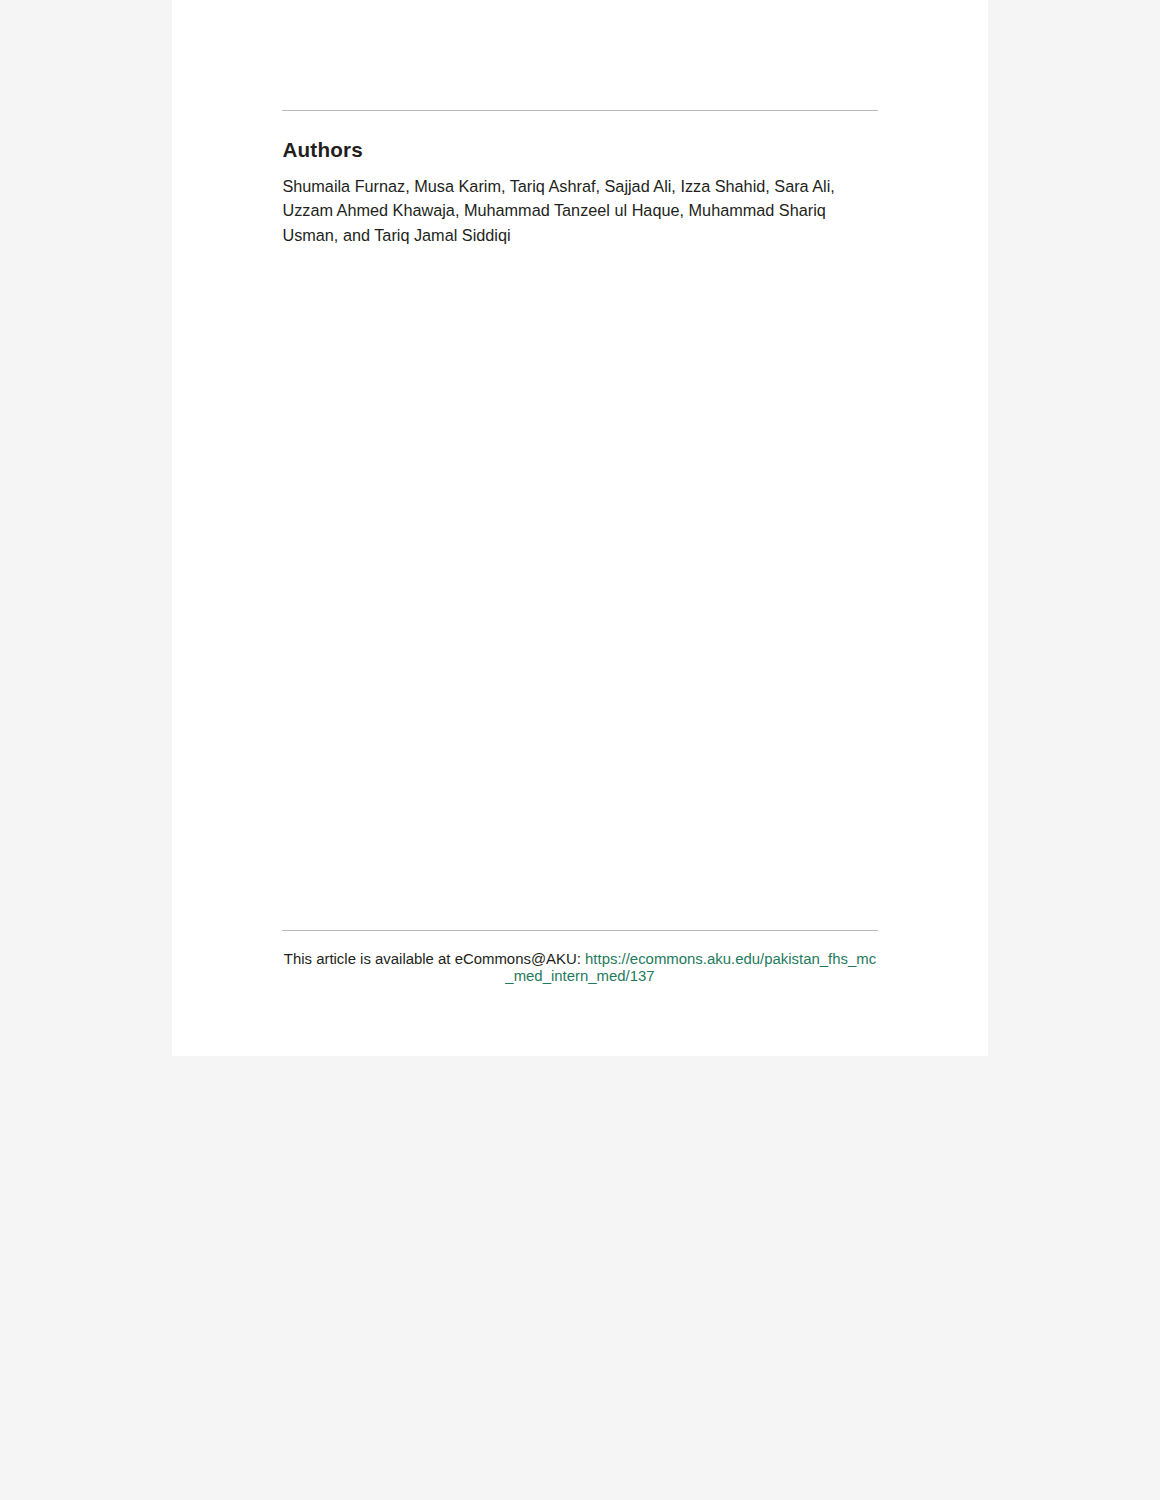Authors
Shumaila Furnaz, Musa Karim, Tariq Ashraf, Sajjad Ali, Izza Shahid, Sara Ali, Uzzam Ahmed Khawaja, Muhammad Tanzeel ul Haque, Muhammad Shariq Usman, and Tariq Jamal Siddiqi
This article is available at eCommons@AKU: https://ecommons.aku.edu/pakistan_fhs_mc_med_intern_med/137